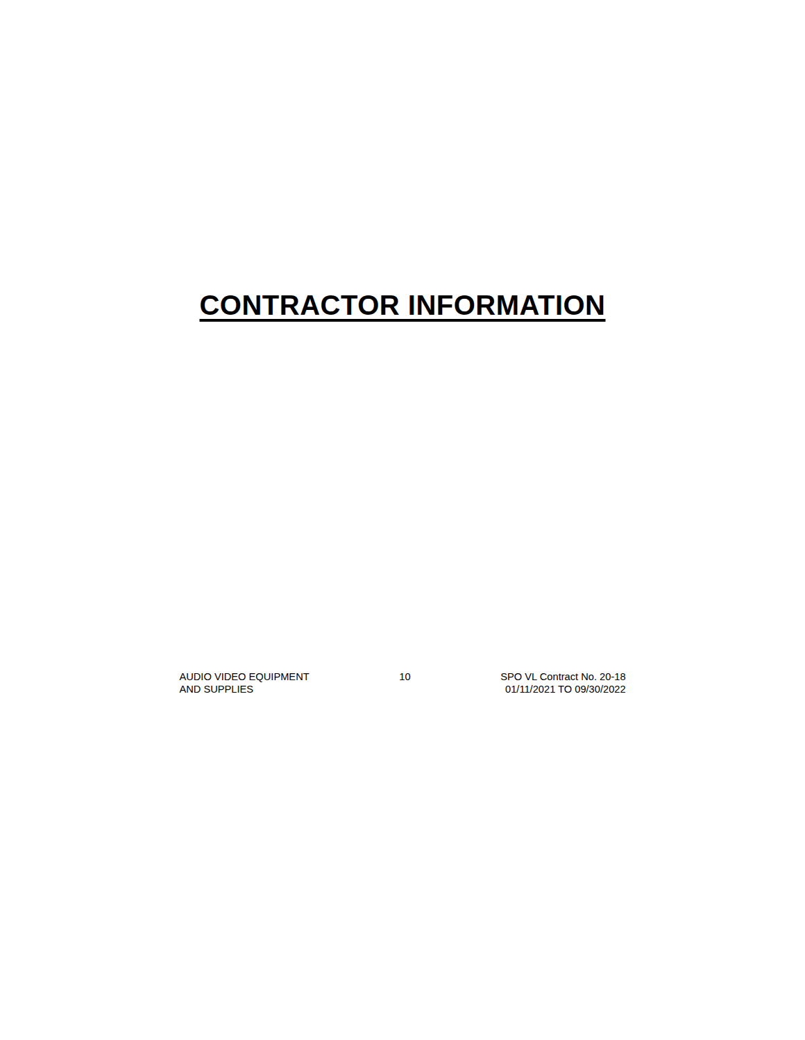CONTRACTOR INFORMATION
AUDIO VIDEO EQUIPMENT AND SUPPLIES
10
SPO VL Contract No. 20-18 01/11/2021 TO 09/30/2022